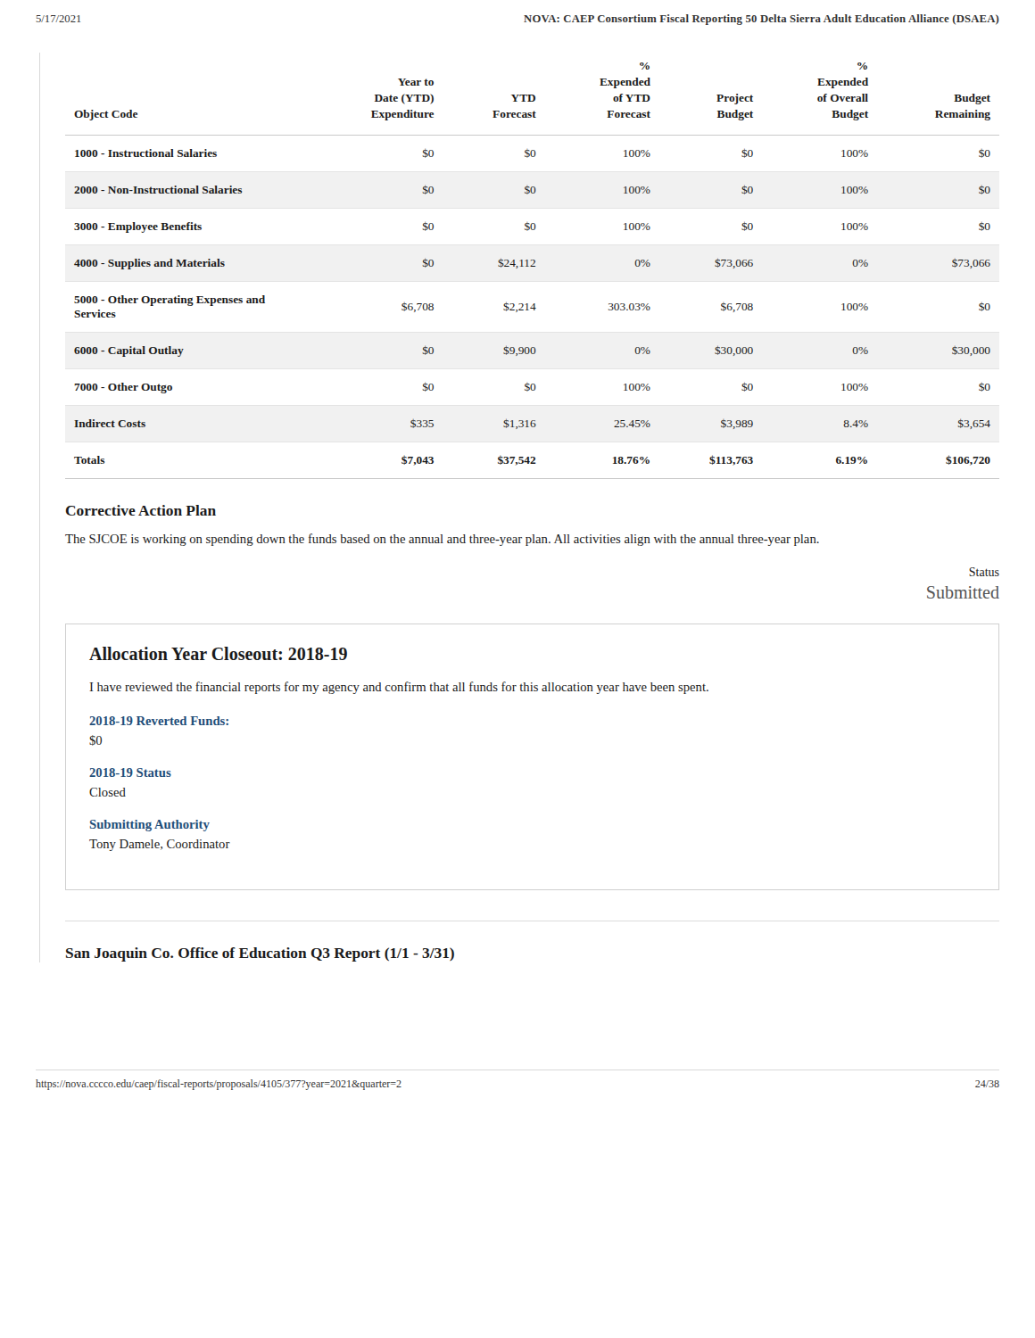5/17/2021 NOVA: CAEP Consortium Fiscal Reporting 50 Delta Sierra Adult Education Alliance (DSAEA)
| Object Code | Year to Date (YTD) Expenditure | YTD Forecast | % Expended of YTD Forecast | Project Budget | % Expended of Overall Budget | Budget Remaining |
| --- | --- | --- | --- | --- | --- | --- |
| 1000 - Instructional Salaries | $0 | $0 | 100% | $0 | 100% | $0 |
| 2000 - Non-Instructional Salaries | $0 | $0 | 100% | $0 | 100% | $0 |
| 3000 - Employee Benefits | $0 | $0 | 100% | $0 | 100% | $0 |
| 4000 - Supplies and Materials | $0 | $24,112 | 0% | $73,066 | 0% | $73,066 |
| 5000 - Other Operating Expenses and Services | $6,708 | $2,214 | 303.03% | $6,708 | 100% | $0 |
| 6000 - Capital Outlay | $0 | $9,900 | 0% | $30,000 | 0% | $30,000 |
| 7000 - Other Outgo | $0 | $0 | 100% | $0 | 100% | $0 |
| Indirect Costs | $335 | $1,316 | 25.45% | $3,989 | 8.4% | $3,654 |
| Totals | $7,043 | $37,542 | 18.76% | $113,763 | 6.19% | $106,720 |
Corrective Action Plan
The SJCOE is working on spending down the funds based on the annual and three-year plan. All activities align with the annual three-year plan.
Status
Submitted
Allocation Year Closeout: 2018-19
I have reviewed the financial reports for my agency and confirm that all funds for this allocation year have been spent.
2018-19 Reverted Funds:
$0
2018-19 Status
Closed
Submitting Authority
Tony Damele, Coordinator
San Joaquin Co. Office of Education Q3 Report (1/1 - 3/31)
https://nova.cccco.edu/caep/fiscal-reports/proposals/4105/377?year=2021&quarter=2 24/38